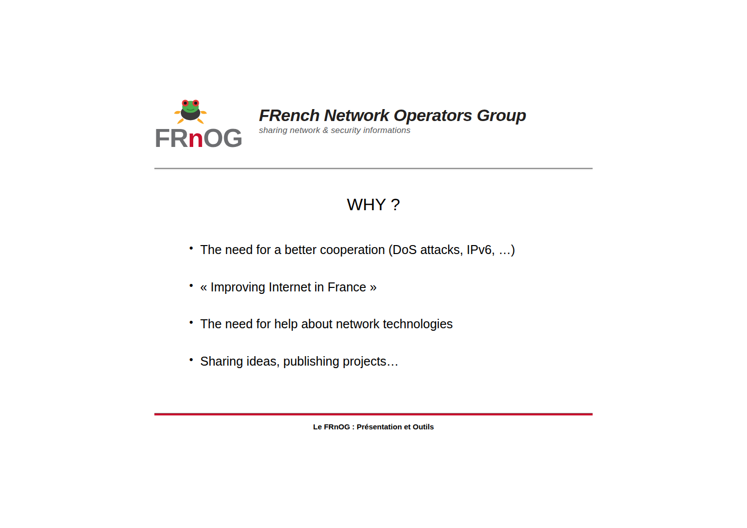FR nOG
FRench Network Operators Group
sharing network & security informations
WHY ?
The need for a better cooperation (DoS attacks, IPv6, …)
« Improving Internet in France »
The need for help about network technologies
Sharing ideas, publishing projects…
Le FRnOG : Présentation et Outils